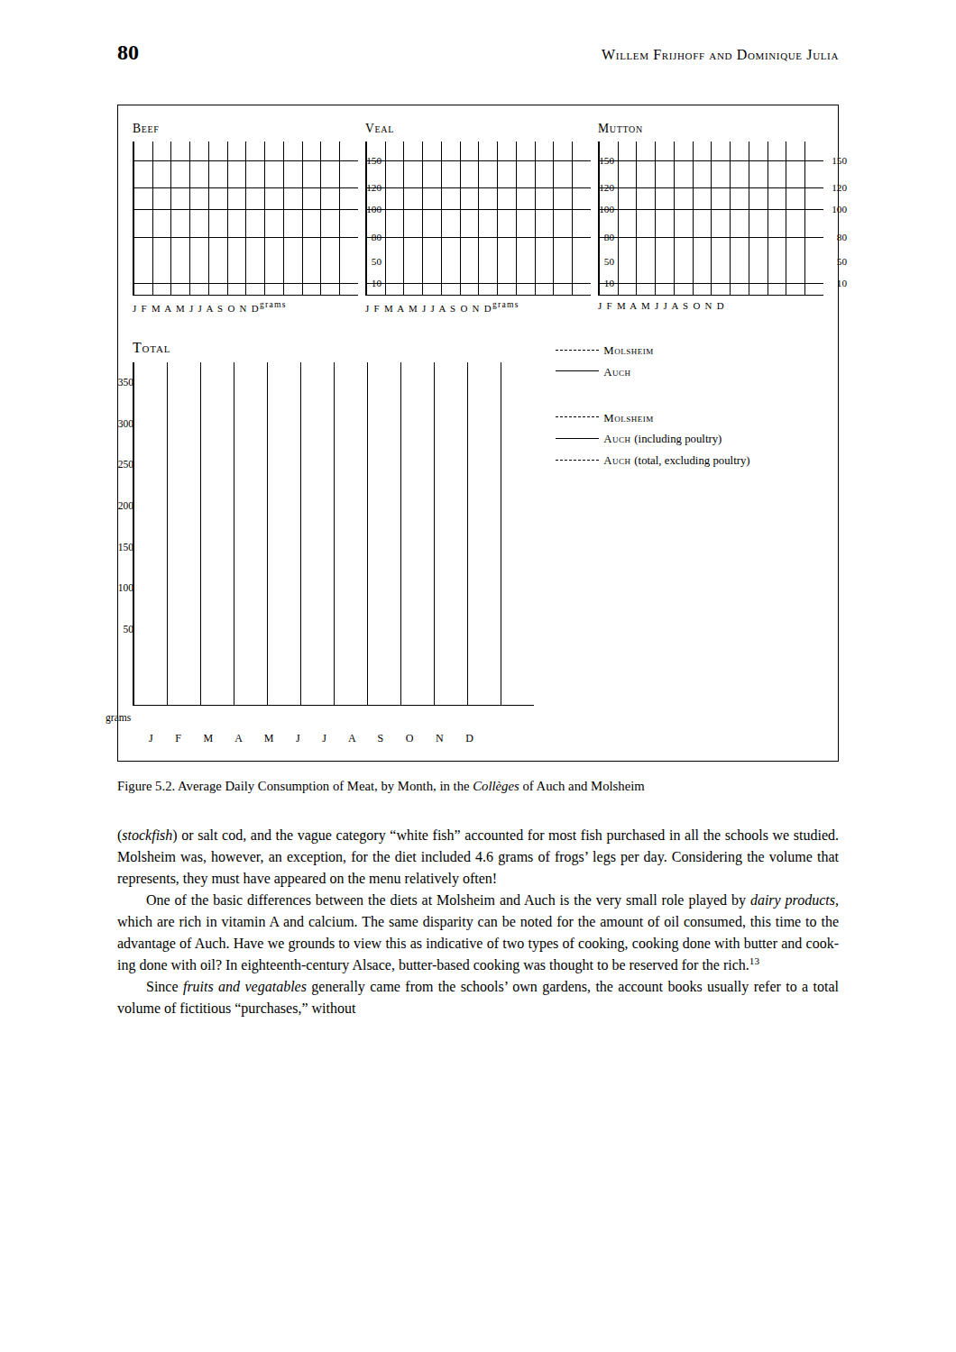80 Willem Frijhoff and Dominique Julia
Beef
150 120 100 80 50 10
J F M A M J J A S O N Dgrams
Veal
150 120 100 80 50 10
J F M A M J J A S O N Dgrams
Mutton
150 120 100 80 50 10
J F M A M J J A S O N D
Total
350 300 250 200 150 100 50
grams
J F M A M J J A S O N D
Molsheim
Auch
Molsheim
Auch (including poultry)
Auch (total, excluding poultry)
Figure 5.2. Average Daily Consumption of Meat, by Month, in the Collèges of Auch and Molsheim
(stockfish) or salt cod, and the vague category “white fish” accounted for most fish purchased in all the schools we studied. Molsheim was, however, an exception, for the diet included 4.6 grams of frogs’ legs per day. Considering the volume that represents, they must have appeared on the menu relatively often!
One of the basic differences between the diets at Molsheim and Auch is the very small role played by dairy products, which are rich in vitamin A and calcium. The same disparity can be noted for the amount of oil consumed, this time to the advantage of Auch. Have we grounds to view this as indicative of two types of cooking, cooking done with butter and cooking done with oil? In eighteenth-century Alsace, butter-based cooking was thought to be reserved for the rich.13
Since fruits and vegatables generally came from the schools’ own gardens, the account books usually refer to a total volume of fictitious “purchases,” without